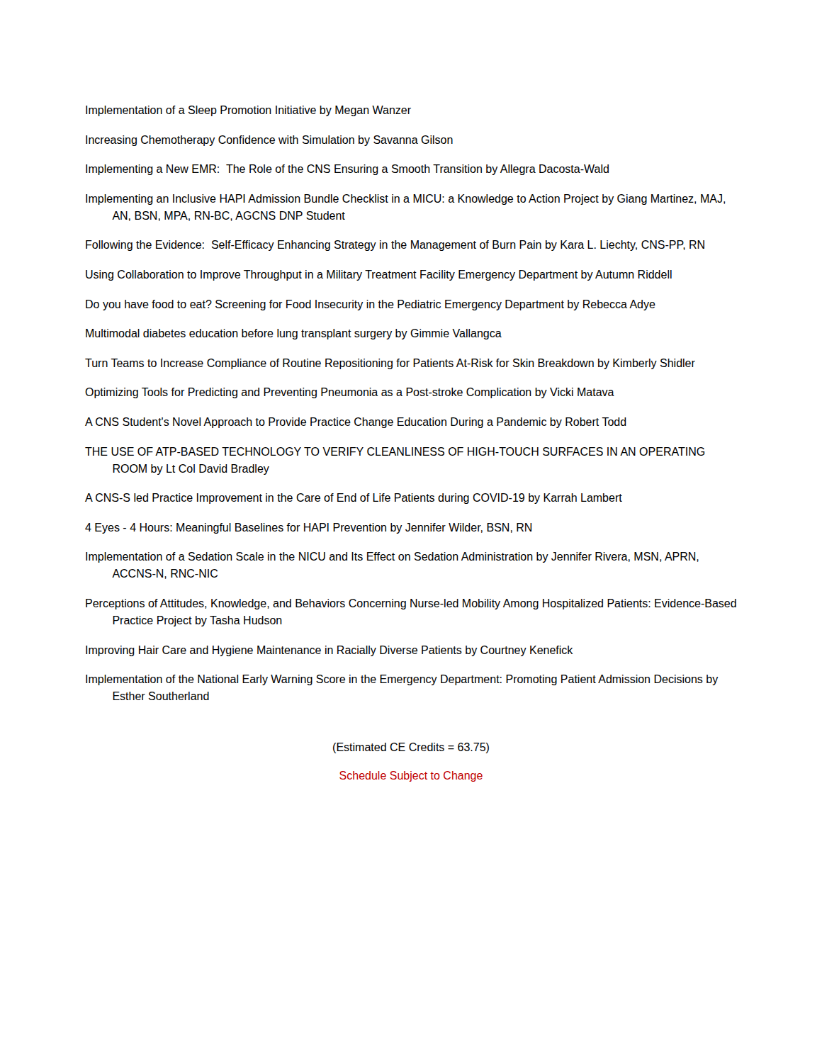Implementation of a Sleep Promotion Initiative by Megan Wanzer
Increasing Chemotherapy Confidence with Simulation by Savanna Gilson
Implementing a New EMR: The Role of the CNS Ensuring a Smooth Transition by Allegra Dacosta-Wald
Implementing an Inclusive HAPI Admission Bundle Checklist in a MICU: a Knowledge to Action Project by Giang Martinez, MAJ, AN, BSN, MPA, RN-BC, AGCNS DNP Student
Following the Evidence: Self-Efficacy Enhancing Strategy in the Management of Burn Pain by Kara L. Liechty, CNS-PP, RN
Using Collaboration to Improve Throughput in a Military Treatment Facility Emergency Department by Autumn Riddell
Do you have food to eat? Screening for Food Insecurity in the Pediatric Emergency Department by Rebecca Adye
Multimodal diabetes education before lung transplant surgery by Gimmie Vallangca
Turn Teams to Increase Compliance of Routine Repositioning for Patients At-Risk for Skin Breakdown by Kimberly Shidler
Optimizing Tools for Predicting and Preventing Pneumonia as a Post-stroke Complication by Vicki Matava
A CNS Student's Novel Approach to Provide Practice Change Education During a Pandemic by Robert Todd
THE USE OF ATP-BASED TECHNOLOGY TO VERIFY CLEANLINESS OF HIGH-TOUCH SURFACES IN AN OPERATING ROOM by Lt Col David Bradley
A CNS-S led Practice Improvement in the Care of End of Life Patients during COVID-19 by Karrah Lambert
4 Eyes - 4 Hours: Meaningful Baselines for HAPI Prevention by Jennifer Wilder, BSN, RN
Implementation of a Sedation Scale in the NICU and Its Effect on Sedation Administration by Jennifer Rivera, MSN, APRN, ACCNS-N, RNC-NIC
Perceptions of Attitudes, Knowledge, and Behaviors Concerning Nurse-led Mobility Among Hospitalized Patients: Evidence-Based Practice Project by Tasha Hudson
Improving Hair Care and Hygiene Maintenance in Racially Diverse Patients by Courtney Kenefick
Implementation of the National Early Warning Score in the Emergency Department: Promoting Patient Admission Decisions by Esther Southerland
(Estimated CE Credits = 63.75)
Schedule Subject to Change